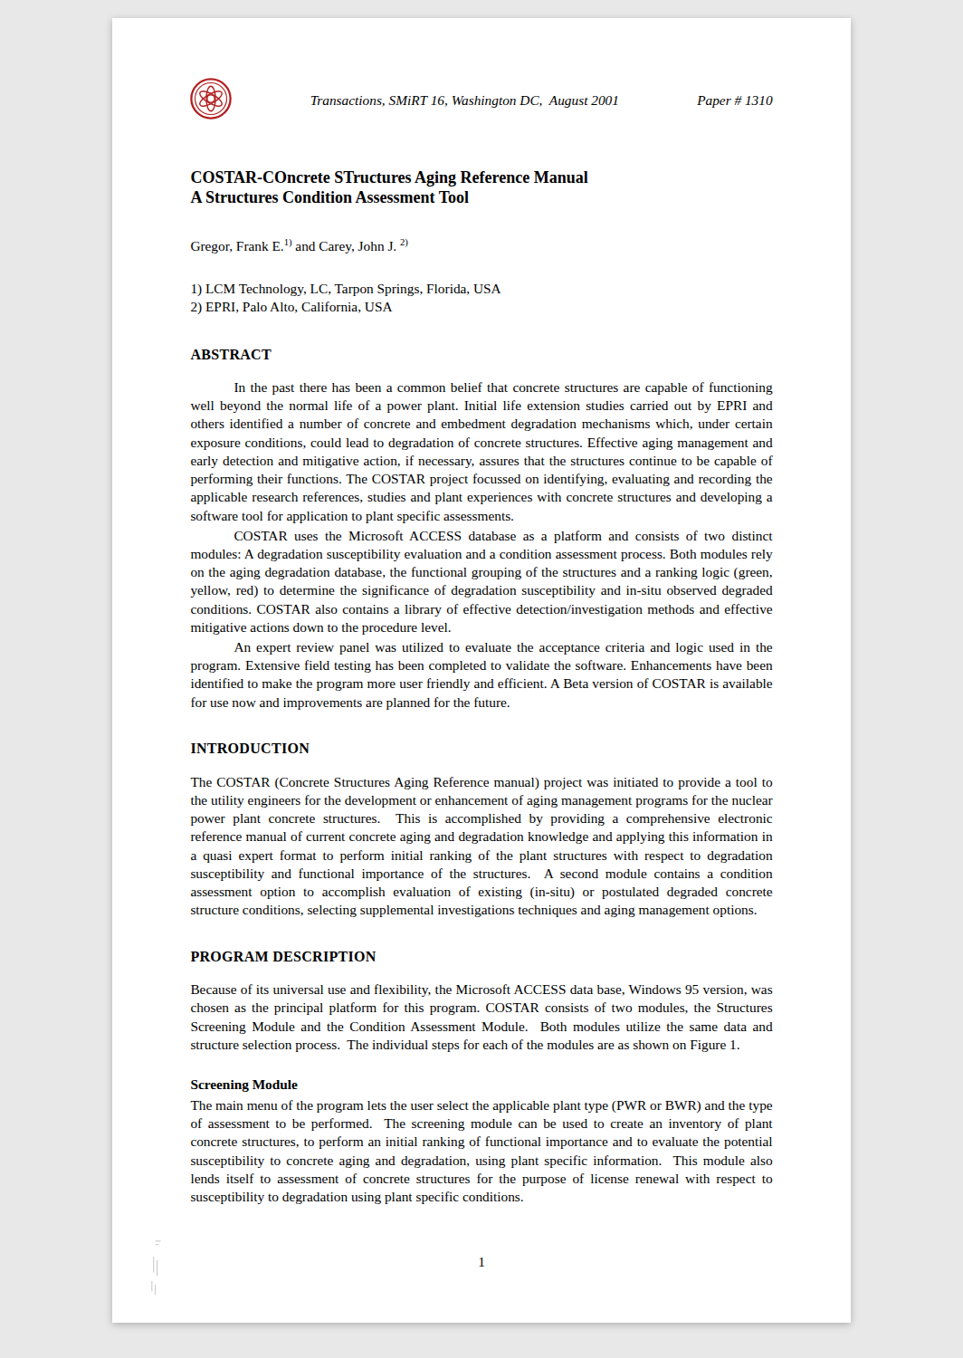Transactions, SMiRT 16, Washington DC, August 2001
Paper # 1310
COSTAR-COncrete STructures Aging Reference Manual
A Structures Condition Assessment Tool
Gregor, Frank E.1) and Carey, John J. 2)
1) LCM Technology, LC, Tarpon Springs, Florida, USA
2) EPRI, Palo Alto, California, USA
ABSTRACT
In the past there has been a common belief that concrete structures are capable of functioning well beyond the normal life of a power plant. Initial life extension studies carried out by EPRI and others identified a number of concrete and embedment degradation mechanisms which, under certain exposure conditions, could lead to degradation of concrete structures. Effective aging management and early detection and mitigative action, if necessary, assures that the structures continue to be capable of performing their functions. The COSTAR project focussed on identifying, evaluating and recording the applicable research references, studies and plant experiences with concrete structures and developing a software tool for application to plant specific assessments.
COSTAR uses the Microsoft ACCESS database as a platform and consists of two distinct modules: A degradation susceptibility evaluation and a condition assessment process. Both modules rely on the aging degradation database, the functional grouping of the structures and a ranking logic (green, yellow, red) to determine the significance of degradation susceptibility and in-situ observed degraded conditions. COSTAR also contains a library of effective detection/investigation methods and effective mitigative actions down to the procedure level.
An expert review panel was utilized to evaluate the acceptance criteria and logic used in the program. Extensive field testing has been completed to validate the software. Enhancements have been identified to make the program more user friendly and efficient. A Beta version of COSTAR is available for use now and improvements are planned for the future.
INTRODUCTION
The COSTAR (Concrete Structures Aging Reference manual) project was initiated to provide a tool to the utility engineers for the development or enhancement of aging management programs for the nuclear power plant concrete structures. This is accomplished by providing a comprehensive electronic reference manual of current concrete aging and degradation knowledge and applying this information in a quasi expert format to perform initial ranking of the plant structures with respect to degradation susceptibility and functional importance of the structures. A second module contains a condition assessment option to accomplish evaluation of existing (in-situ) or postulated degraded concrete structure conditions, selecting supplemental investigations techniques and aging management options.
PROGRAM DESCRIPTION
Because of its universal use and flexibility, the Microsoft ACCESS data base, Windows 95 version, was chosen as the principal platform for this program. COSTAR consists of two modules, the Structures Screening Module and the Condition Assessment Module. Both modules utilize the same data and structure selection process. The individual steps for each of the modules are as shown on Figure 1.
Screening Module
The main menu of the program lets the user select the applicable plant type (PWR or BWR) and the type of assessment to be performed. The screening module can be used to create an inventory of plant concrete structures, to perform an initial ranking of functional importance and to evaluate the potential susceptibility to concrete aging and degradation, using plant specific information. This module also lends itself to assessment of concrete structures for the purpose of license renewal with respect to susceptibility to degradation using plant specific conditions.
1